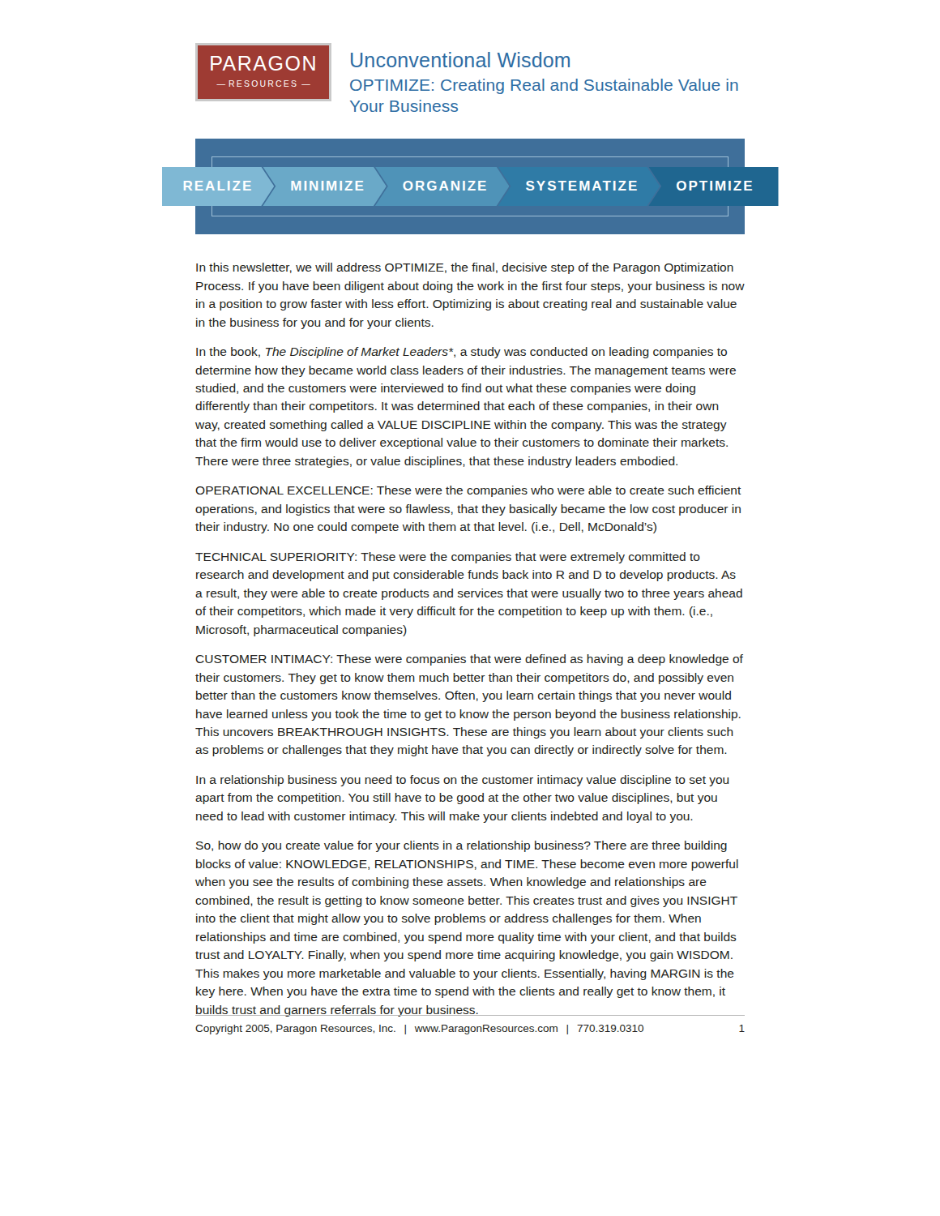PARAGON
RESOURCES
Unconventional Wisdom
OPTIMIZE: Creating Real and Sustainable Value in Your Business
REALIZE
MINIMIZE
ORGANIZE
SYSTEMATIZE
OPTIMIZE
In this newsletter, we will address OPTIMIZE, the final, decisive step of the Paragon Optimization Process. If you have been diligent about doing the work in the first four steps, your business is now in a position to grow faster with less effort. Optimizing is about creating real and sustainable value in the business for you and for your clients.
In the book, The Discipline of Market Leaders*, a study was conducted on leading companies to determine how they became world class leaders of their industries. The management teams were studied, and the customers were interviewed to find out what these companies were doing differently than their competitors. It was determined that each of these companies, in their own way, created something called a VALUE DISCIPLINE within the company. This was the strategy that the firm would use to deliver exceptional value to their customers to dominate their markets. There were three strategies, or value disciplines, that these industry leaders embodied.
OPERATIONAL EXCELLENCE: These were the companies who were able to create such efficient operations, and logistics that were so flawless, that they basically became the low cost producer in their industry. No one could compete with them at that level. (i.e., Dell, McDonald’s)
TECHNICAL SUPERIORITY: These were the companies that were extremely committed to research and development and put considerable funds back into R and D to develop products. As a result, they were able to create products and services that were usually two to three years ahead of their competitors, which made it very difficult for the competition to keep up with them. (i.e., Microsoft, pharmaceutical companies)
CUSTOMER INTIMACY: These were companies that were defined as having a deep knowledge of their customers. They get to know them much better than their competitors do, and possibly even better than the customers know themselves. Often, you learn certain things that you never would have learned unless you took the time to get to know the person beyond the business relationship. This uncovers BREAKTHROUGH INSIGHTS. These are things you learn about your clients such as problems or challenges that they might have that you can directly or indirectly solve for them.
In a relationship business you need to focus on the customer intimacy value discipline to set you apart from the competition. You still have to be good at the other two value disciplines, but you need to lead with customer intimacy. This will make your clients indebted and loyal to you.
So, how do you create value for your clients in a relationship business? There are three building blocks of value: KNOWLEDGE, RELATIONSHIPS, and TIME. These become even more powerful when you see the results of combining these assets. When knowledge and relationships are combined, the result is getting to know someone better. This creates trust and gives you INSIGHT into the client that might allow you to solve problems or address challenges for them. When relationships and time are combined, you spend more quality time with your client, and that builds trust and LOYALTY. Finally, when you spend more time acquiring knowledge, you gain WISDOM. This makes you more marketable and valuable to your clients. Essentially, having MARGIN is the key here. When you have the extra time to spend with the clients and really get to know them, it builds trust and garners referrals for your business.
Copyright 2005, Paragon Resources, Inc. | www.ParagonResources.com | 770.319.0310
1